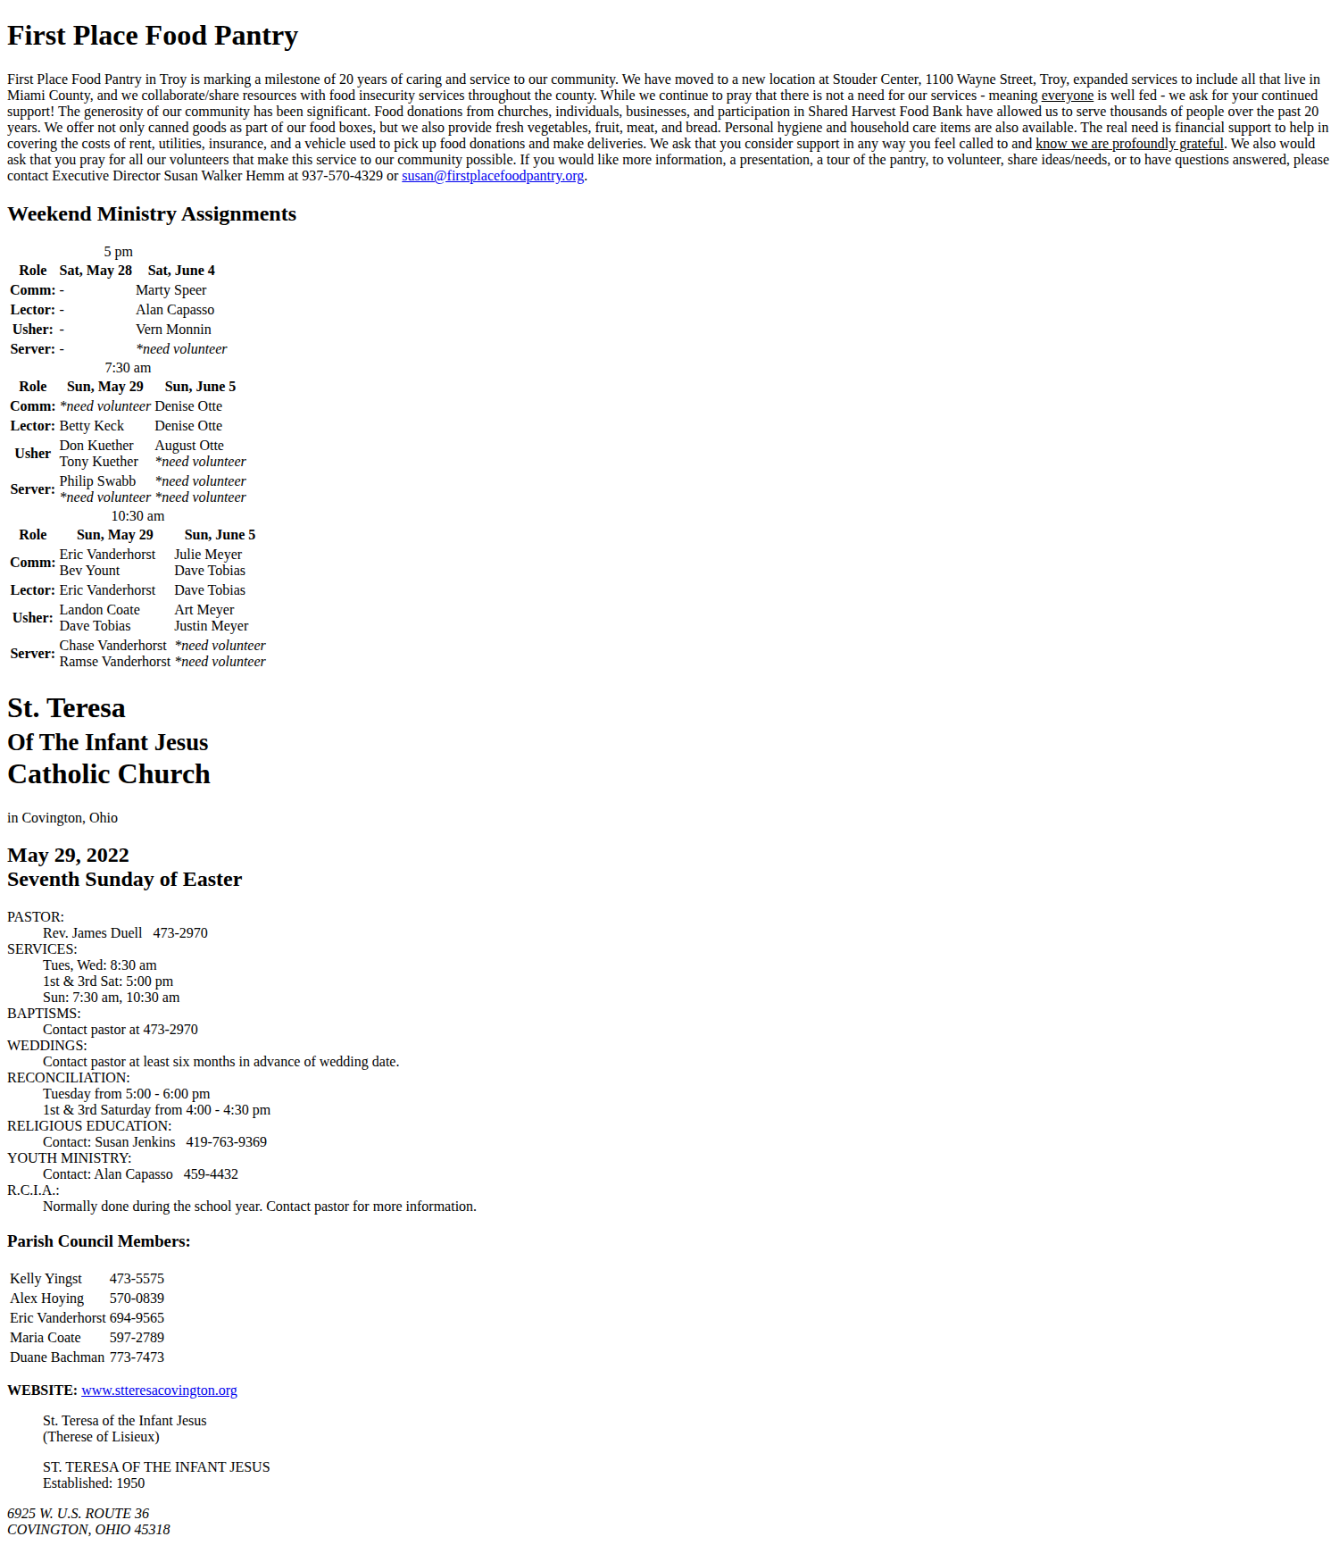First Place Food Pantry
First Place Food Pantry in Troy is marking a milestone of 20 years of caring and service to our community. We have moved to a new location at Stouder Center, 1100 Wayne Street, Troy, expanded services to include all that live in Miami County, and we collaborate/share resources with food insecurity services throughout the county. While we continue to pray that there is not a need for our services - meaning everyone is well fed - we ask for your continued support! The generosity of our community has been significant. Food donations from churches, individuals, businesses, and participation in Shared Harvest Food Bank have allowed us to serve thousands of people over the past 20 years. We offer not only canned goods as part of our food boxes, but we also provide fresh vegetables, fruit, meat, and bread. Personal hygiene and household care items are also available. The real need is financial support to help in covering the costs of rent, utilities, insurance, and a vehicle used to pick up food donations and make deliveries. We ask that you consider support in any way you feel called to and know we are profoundly grateful. We also would ask that you pray for all our volunteers that make this service to our community possible. If you would like more information, a presentation, a tour of the pantry, to volunteer, share ideas/needs, or to have questions answered, please contact Executive Director Susan Walker Hemm at 937-570-4329 or susan@firstplacefoodpantry.org.
Weekend Ministry Assignments
5 pm
| Role | Sat, May 28 | Sat, June 4 |
| --- | --- | --- |
| Comm: | - | Marty Speer |
| Lector: | - | Alan Capasso |
| Usher: | - | Vern Monnin |
| Server: | - | *need volunteer |
7:30 am
| Role | Sun, May 29 | Sun, June 5 |
| --- | --- | --- |
| Comm: | *need volunteer | Denise Otte |
| Lector: | Betty Keck | Denise Otte |
| Usher | Don Kuether Tony Kuether | August Otte *need volunteer |
| Server: | Philip Swabb *need volunteer | *need volunteer *need volunteer |
10:30 am
| Role | Sun, May 29 | Sun, June 5 |
| --- | --- | --- |
| Comm: | Eric Vanderhorst Bev Yount | Julie Meyer Dave Tobias |
| Lector: | Eric Vanderhorst | Dave Tobias |
| Usher: | Landon Coate Dave Tobias | Art Meyer Justin Meyer |
| Server: | Chase Vanderhorst Ramse Vanderhorst | *need volunteer *need volunteer |
St. Teresa
Of The Infant Jesus
Catholic Church
in Covington, Ohio
May 29, 2022
Seventh Sunday of Easter
PASTOR:
Rev. James Duell 473-2970
SERVICES:
Tues, Wed: 8:30 am
1st & 3rd Sat: 5:00 pm
Sun: 7:30 am, 10:30 am
BAPTISMS:
Contact pastor at 473-2970
WEDDINGS:
Contact pastor at least six months in advance of wedding date.
RECONCILIATION:
Tuesday from 5:00 - 6:00 pm
1st & 3rd Saturday from 4:00 - 4:30 pm
RELIGIOUS EDUCATION:
Contact: Susan Jenkins 419-763-9369
YOUTH MINISTRY:
Contact: Alan Capasso 459-4432
R.C.I.A.:
Normally done during the school year. Contact pastor for more information.
Parish Council Members:
| Kelly Yingst | 473-5575 |
| Alex Hoying | 570-0839 |
| Eric Vanderhorst | 694-9565 |
| Maria Coate | 597-2789 |
| Duane Bachman | 773-7473 |
WEBSITE: www.stteresacovington.org
St. Teresa of the Infant Jesus
(Therese of Lisieux)
ST. TERESA OF THE INFANT JESUS
Established: 1950
6925 W. U.S. ROUTE 36
COVINGTON, OHIO 45318